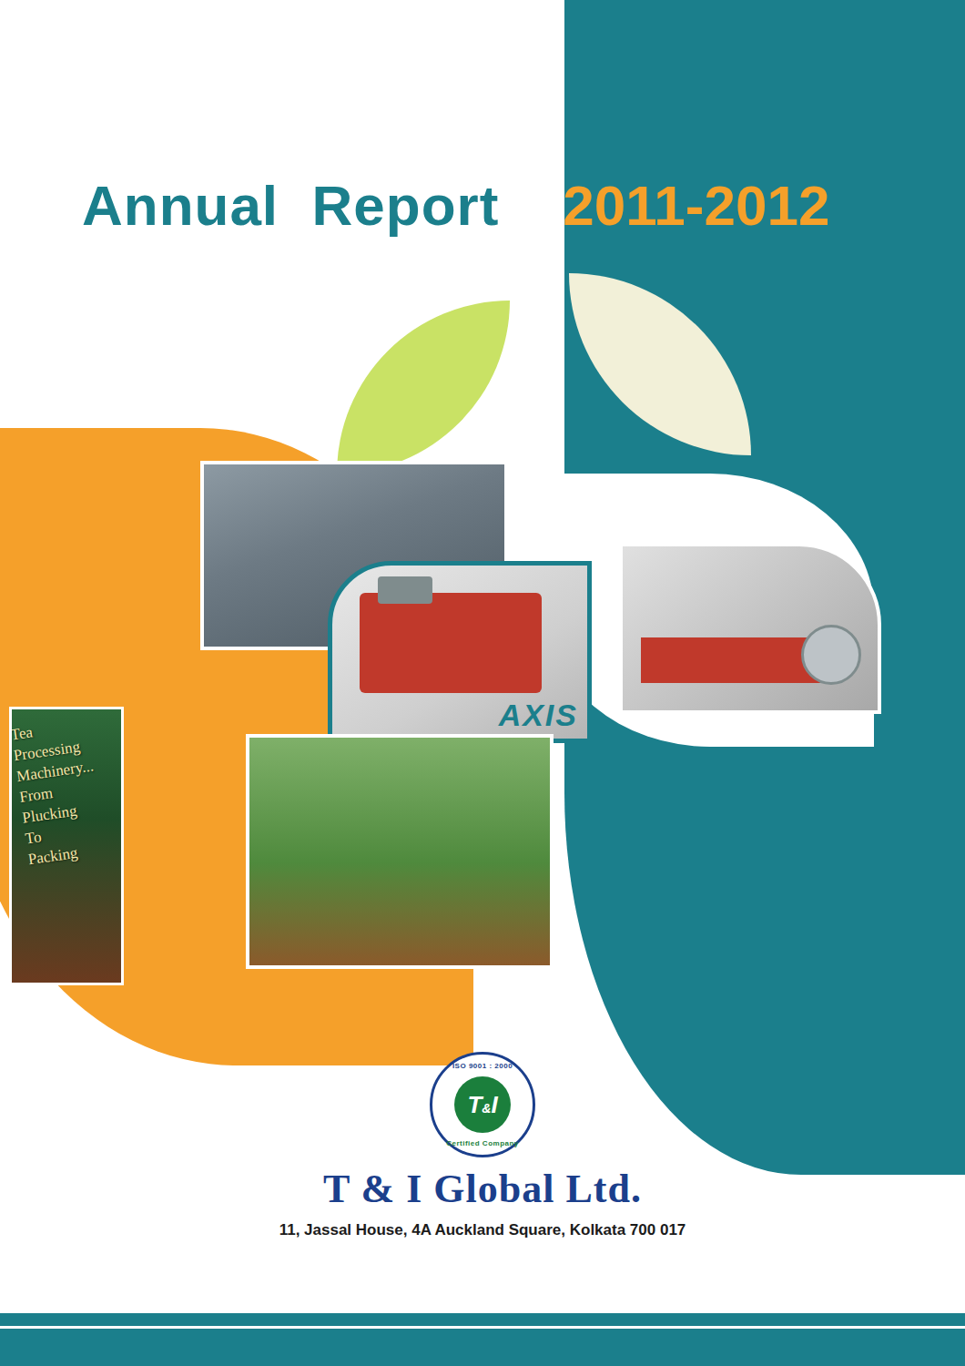Annual Report
2011-2012
AXIS
Tea
Processing
Machinery...
From
Plucking
To
Packing
ISO 9001 : 2000
T&I
Certified Company
T & I Global Ltd.
11, Jassal House, 4A Auckland Square, Kolkata 700 017